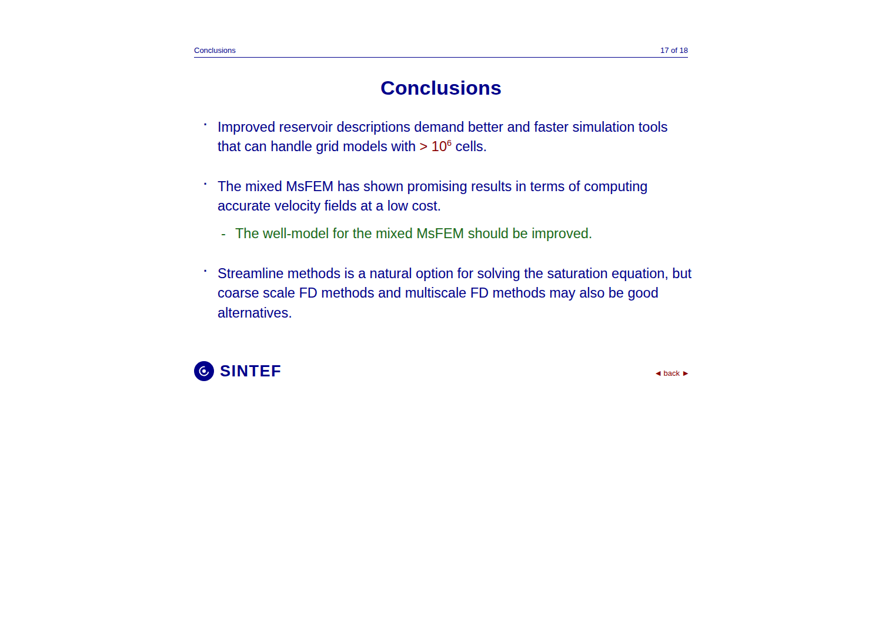Conclusions
17 of 18
Conclusions
Improved reservoir descriptions demand better and faster simulation tools that can handle grid models with > 106 cells.
The mixed MsFEM has shown promising results in terms of computing accurate velocity fields at a low cost.
The well-model for the mixed MsFEM should be improved.
Streamline methods is a natural option for solving the saturation equation, but coarse scale FD methods and multiscale FD methods may also be good alternatives.
SINTEF
◀ back ▶